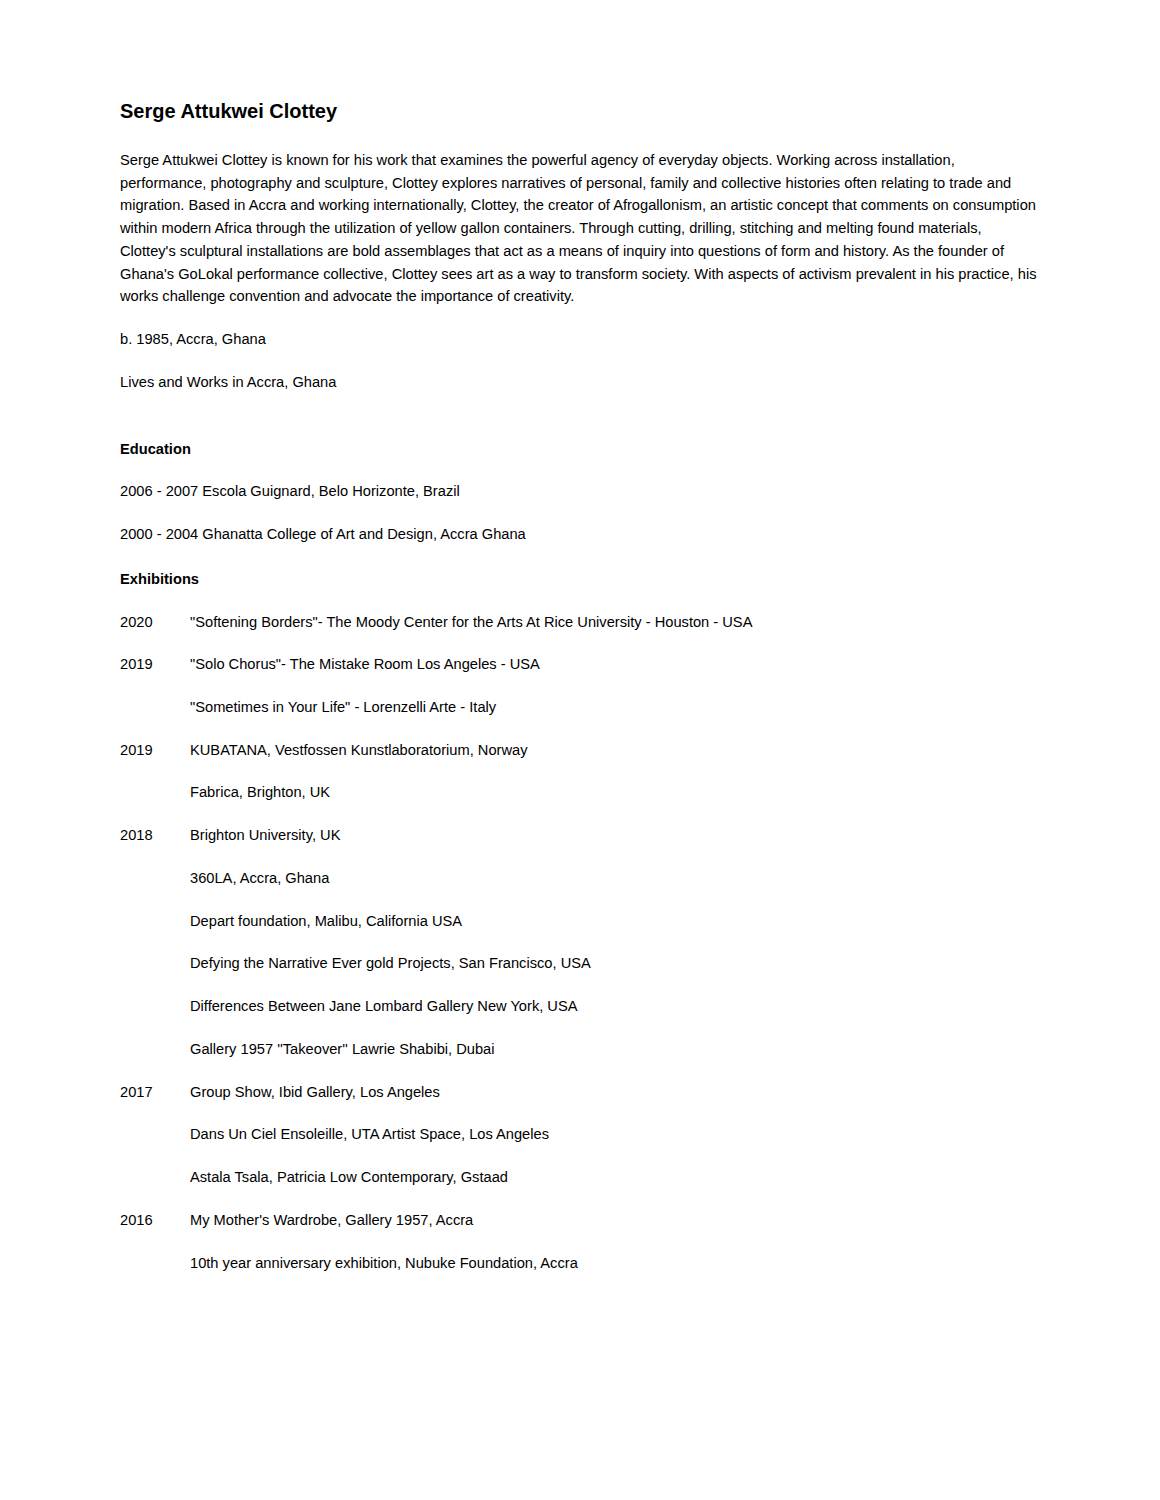Serge Attukwei Clottey
Serge Attukwei Clottey is known for his work that examines the powerful agency of everyday objects. Working across installation, performance, photography and sculpture, Clottey explores narratives of personal, family and collective histories often relating to trade and migration. Based in Accra and working internationally, Clottey, the creator of Afrogallonism, an artistic concept that comments on consumption within modern Africa through the utilization of yellow gallon containers. Through cutting, drilling, stitching and melting found materials, Clottey's sculptural installations are bold assemblages that act as a means of inquiry into questions of form and history. As the founder of Ghana's GoLokal performance collective, Clottey sees art as a way to transform society. With aspects of activism prevalent in his practice, his works challenge convention and advocate the importance of creativity.
b. 1985, Accra, Ghana
Lives and Works in Accra, Ghana
Education
2006 - 2007 Escola Guignard, Belo Horizonte, Brazil
2000 - 2004 Ghanatta College of Art and Design, Accra Ghana
Exhibitions
| 2020 | "Softening Borders"- The Moody Center for the Arts At Rice University - Houston - USA |
| 2019 | "Solo Chorus"- The Mistake Room Los Angeles - USA |
| | "Sometimes in Your Life" - Lorenzelli Arte - Italy |
| 2019 | KUBATANA, Vestfossen Kunstlaboratorium, Norway |
| | Fabrica, Brighton, UK |
| 2018 | Brighton University, UK |
| | 360LA, Accra, Ghana |
| | Depart foundation, Malibu, California USA |
| | Defying the Narrative Ever gold Projects, San Francisco, USA |
| | Differences Between Jane Lombard Gallery New York, USA |
| | Gallery 1957 ''Takeover'' Lawrie Shabibi, Dubai |
| 2017 | Group Show, Ibid Gallery, Los Angeles |
| | Dans Un Ciel Ensoleille, UTA Artist Space, Los Angeles |
| | Astala Tsala, Patricia Low Contemporary, Gstaad |
| 2016 | My Mother's Wardrobe, Gallery 1957, Accra |
| | 10th year anniversary exhibition, Nubuke Foundation, Accra |